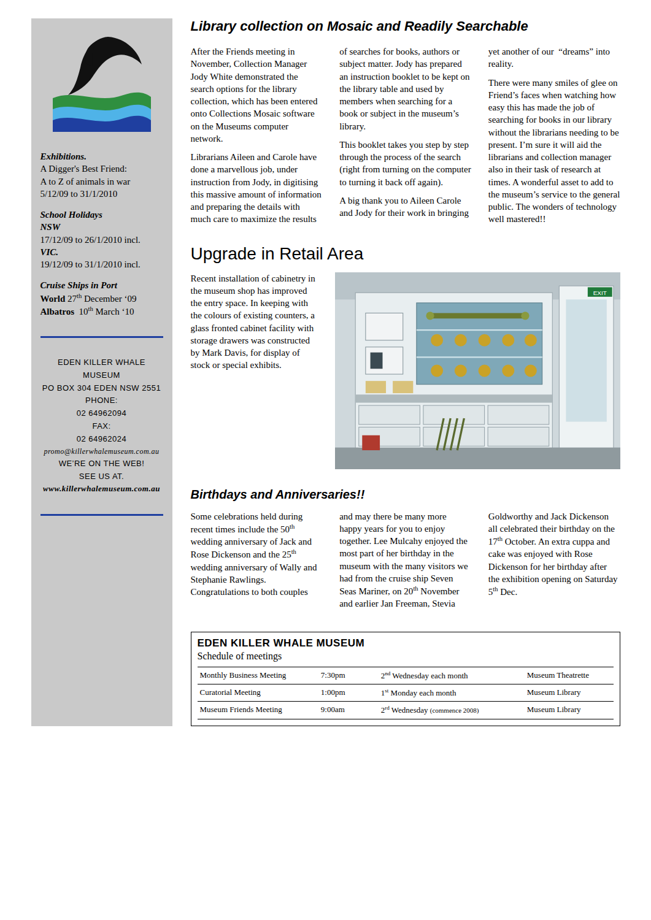Exhibitions.
A Digger's Best Friend:
A to Z of animals in war
5/12/09 to 31/1/2010
School Holidays
NSW
17/12/09 to 26/1/2010 incl.
VIC.
19/12/09 to 31/1/2010 incl.
Cruise Ships in Port
World 27th December ‘09
Albatros 10th March ‘10
Eden Killer Whale Museum
PO Box 304 Eden NSW 2551
Phone:
02 64962094
Fax:
02 64962024
promo@killerwhalemuseum.com.au
We’re on the Web!
See us at.
www.killerwhalemuseum.com.au
Library collection on Mosaic and Readily Searchable
After the Friends meeting in November, Collection Manager Jody White demonstrated the search options for the library collection, which has been entered onto Collections Mosaic software on the Museums computer network.
Librarians Aileen and Carole have done a marvellous job, under instruction from Jody, in digitising this massive amount of information and preparing the details with much care to maximize the results of searches for books, authors or subject matter. Jody has prepared an instruction booklet to be kept on the library table and used by members when searching for a book or subject in the museum’s library.
This booklet takes you step by step through the process of the search (right from turning on the computer to turning it back off again).
A big thank you to Aileen Carole and Jody for their work in bringing yet another of our “dreams” into reality.
There were many smiles of glee on Friend’s faces when watching how easy this has made the job of searching for books in our library without the librarians needing to be present. I’m sure it will aid the librarians and collection manager also in their task of research at times. A wonderful asset to add to the museum’s service to the general public. The wonders of technology well mastered!!
Upgrade in Retail Area
Recent installation of cabinetry in the museum shop has improved the entry space. In keeping with the colours of existing counters, a glass fronted cabinet facility with storage drawers was constructed by Mark Davis, for display of stock or special exhibits.
EXIT
Birthdays and Anniversaries!!
Some celebrations held during recent times include the 50th wedding anniversary of Jack and Rose Dickenson and the 25th wedding anniversary of Wally and Stephanie Rawlings. Congratulations to both couples and may there be many more happy years for you to enjoy together. Lee Mulcahy enjoyed the most part of her birthday in the museum with the many visitors we had from the cruise ship Seven Seas Mariner, on 20th November and earlier Jan Freeman, Stevia Goldworthy and Jack Dickenson all celebrated their birthday on the 17th October. An extra cuppa and cake was enjoyed with Rose Dickenson for her birthday after the exhibition opening on Saturday 5th Dec.
Eden Killer Whale Museum
Schedule of meetings
| Monthly Business Meeting | 7:30pm | 2 nd Wednesday each month | Museum Theatrette |
| Curatorial Meeting | 1:00pm | 1 st Monday each month | Museum Library |
| Museum Friends Meeting | 9:00am | 2 rd Wednesday (commence 2008) | Museum Library |